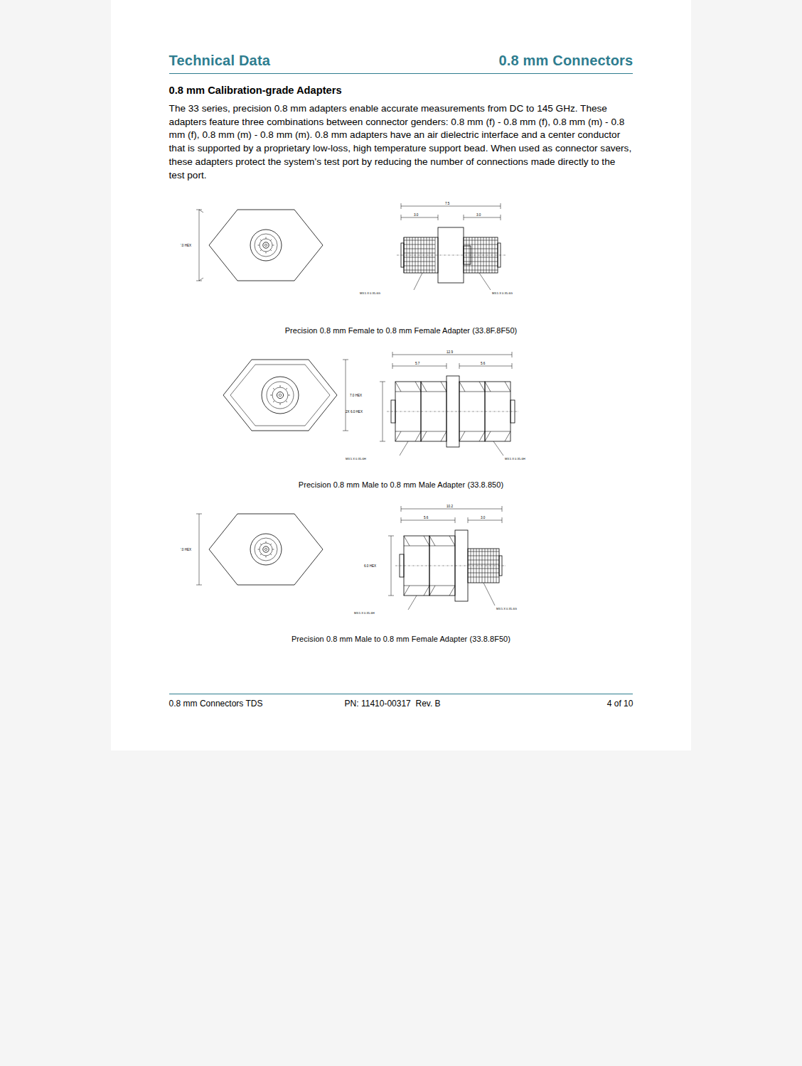Technical Data
0.8 mm Connectors
0.8 mm Calibration-grade Adapters
The 33 series, precision 0.8 mm adapters enable accurate measurements from DC to 145 GHz. These adapters feature three combinations between connector genders: 0.8 mm (f) - 0.8 mm (f), 0.8 mm (m) - 0.8 mm (f), 0.8 mm (m) - 0.8 mm (m). 0.8 mm adapters have an air dielectric interface and a center conductor that is supported by a proprietary low-loss, high temperature support bead. When used as connector savers, these adapters protect the system’s test port by reducing the number of connections made directly to the test port.
7.0 HEX 7.5 3.0 3.0 M3.5 X 0.35-6G M3.5 X 0.35-6G
Precision 0.8 mm Female to 0.8 mm Female Adapter (33.8F.8F50)
7.0 HEX 12.9 5.7 5.6 2X 6.0 HEX M3.5 X 0.35-6H M3.5 X 0.35-6H
Precision 0.8 mm Male to 0.8 mm Male Adapter (33.8.850)
7.0 HEX 10.2 5.6 3.0 6.0 HEX M3.5 X 0.35-6H M3.5 X 0.35-6G
Precision 0.8 mm Male to 0.8 mm Female Adapter (33.8.8F50)
0.8 mm Connectors TDS
PN: 11410-00317 Rev. B
4 of 10